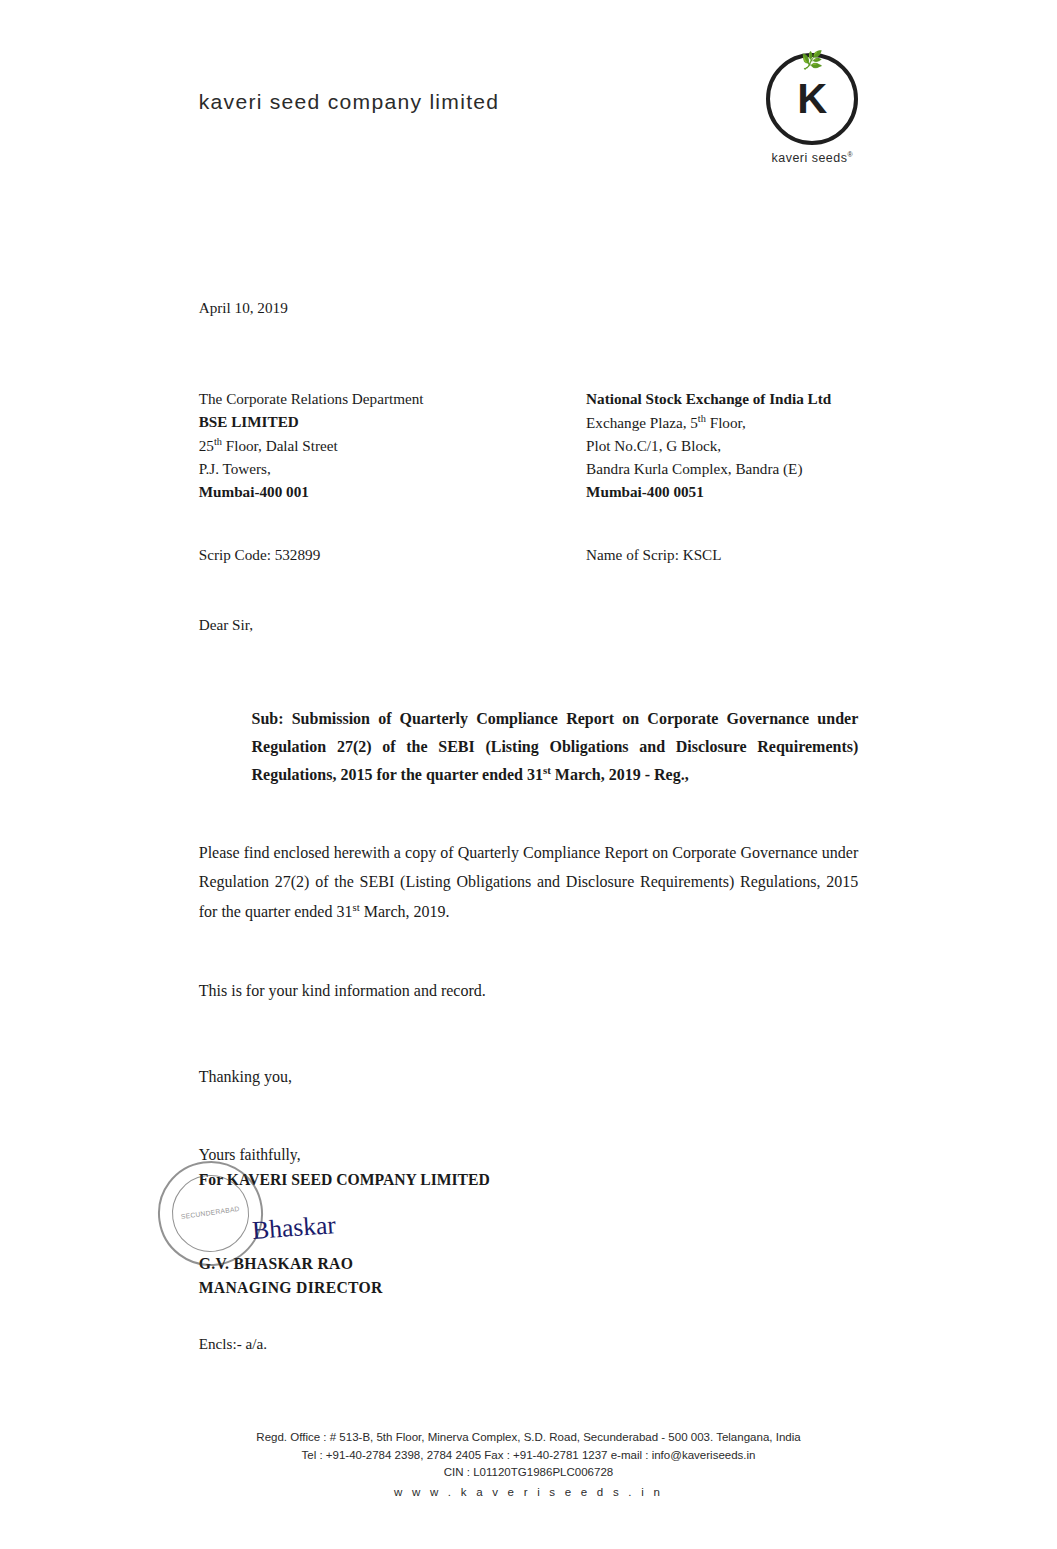kaveri seed company limited
🌿 K
kaveri seeds®
April 10, 2019
The Corporate Relations Department
BSE LIMITED
25th Floor, Dalal Street
P.J. Towers,
Mumbai-400 001
National Stock Exchange of India Ltd
Exchange Plaza, 5th Floor,
Plot No.C/1, G Block,
Bandra Kurla Complex, Bandra (E)
Mumbai-400 0051
Scrip Code: 532899
Name of Scrip: KSCL
Dear Sir,
Sub: Submission of Quarterly Compliance Report on Corporate Governance under Regulation 27(2) of the SEBI (Listing Obligations and Disclosure Requirements) Regulations, 2015 for the quarter ended 31st March, 2019 - Reg.,
Please find enclosed herewith a copy of Quarterly Compliance Report on Corporate Governance under Regulation 27(2) of the SEBI (Listing Obligations and Disclosure Requirements) Regulations, 2015 for the quarter ended 31st March, 2019.
This is for your kind information and record.
Thanking you,
SECUNDERABAD
Yours faithfully,
For KAVERI SEED COMPANY LIMITED
Bhaskar
G.V. BHASKAR RAO
MANAGING DIRECTOR
Encls:- a/a.
Regd. Office : # 513-B, 5th Floor, Minerva Complex, S.D. Road, Secunderabad - 500 003. Telangana, India
Tel : +91-40-2784 2398, 2784 2405 Fax : +91-40-2781 1237 e-mail : info@kaveriseeds.in
CIN : L01120TG1986PLC006728
w w w . k a v e r i s e e d s . i n